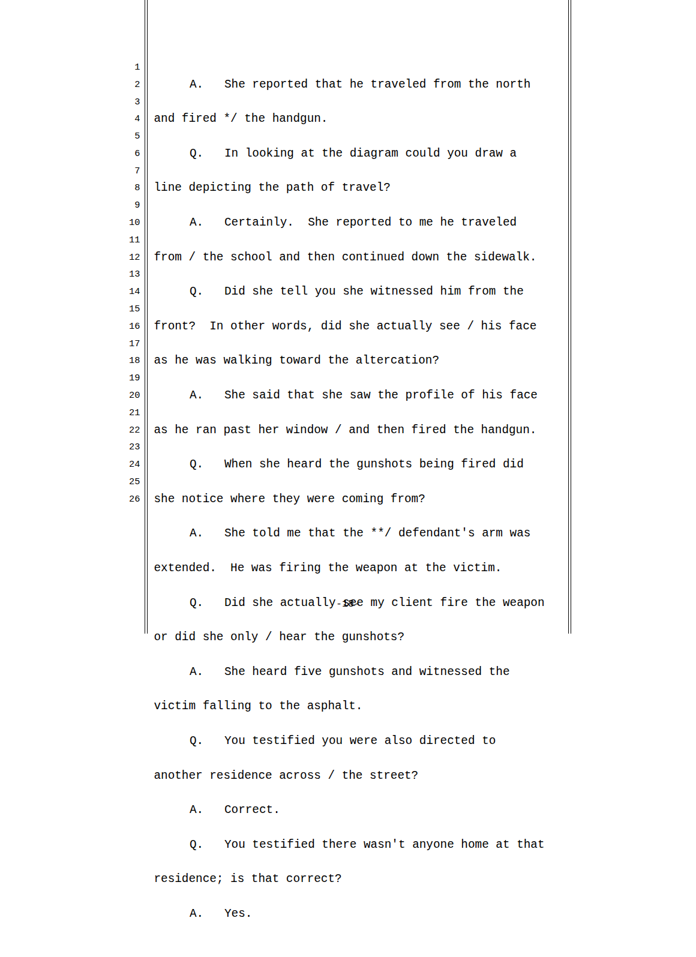1
2
3
4
5
6
7
8
9
10
11
12
13
14
15
16
17
18
19
20
21
22
23
24
25
26
A. She reported that he traveled from the north
and fired */ the handgun.
Q. In looking at the diagram could you draw a
line depicting the path of travel?
A. Certainly. She reported to me he traveled
from / the school and then continued down the sidewalk.
Q. Did she tell you she witnessed him from the
front? In other words, did she actually see / his face
as he was walking toward the altercation?
A. She said that she saw the profile of his face
as he ran past her window / and then fired the handgun.
Q. When she heard the gunshots being fired did
she notice where they were coming from?
A. She told me that the **/ defendant's arm was
extended. He was firing the weapon at the victim.
Q. Did she actually see my client fire the weapon
or did she only / hear the gunshots?
A. She heard five gunshots and witnessed the
victim falling to the asphalt.
Q. You testified you were also directed to
another residence across / the street?
A. Correct.
Q. You testified there wasn't anyone home at that
residence; is that correct?
A. Yes.
-18-